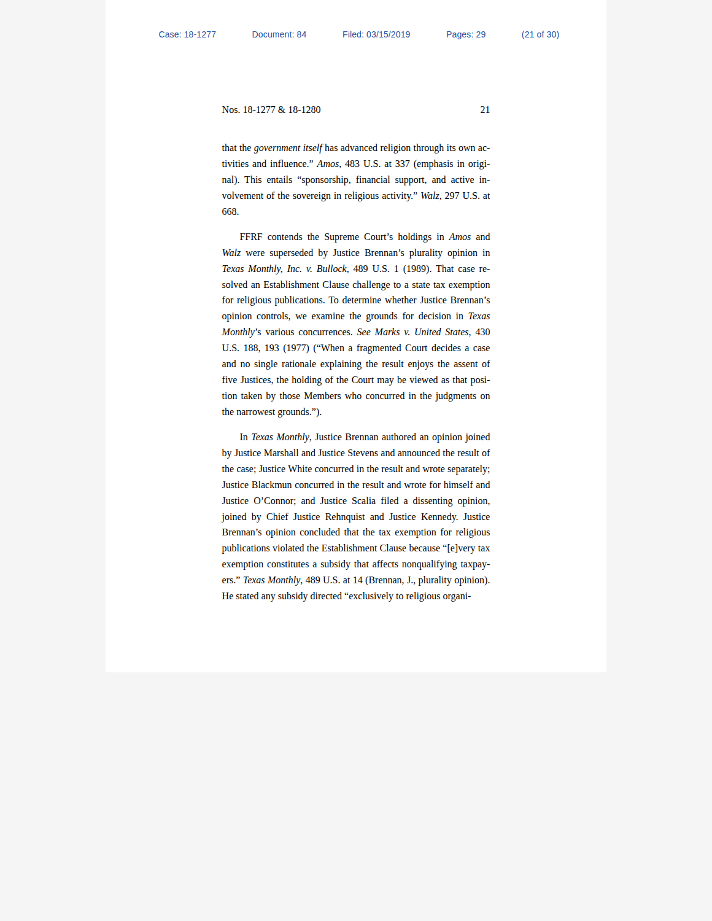Case: 18-1277 Document: 84 Filed: 03/15/2019 Pages: 29 (21 of 30)
Nos. 18-1277 & 18-1280 21
that the government itself has advanced religion through its own activities and influence.” Amos, 483 U.S. at 337 (emphasis in original). This entails “sponsorship, financial support, and active involvement of the sovereign in religious activity.” Walz, 297 U.S. at 668.
FFRF contends the Supreme Court’s holdings in Amos and Walz were superseded by Justice Brennan’s plurality opinion in Texas Monthly, Inc. v. Bullock, 489 U.S. 1 (1989). That case resolved an Establishment Clause challenge to a state tax exemption for religious publications. To determine whether Justice Brennan’s opinion controls, we examine the grounds for decision in Texas Monthly’s various concurrences. See Marks v. United States, 430 U.S. 188, 193 (1977) (“When a fragmented Court decides a case and no single rationale explaining the result enjoys the assent of five Justices, the holding of the Court may be viewed as that position taken by those Members who concurred in the judgments on the narrowest grounds.”).
In Texas Monthly, Justice Brennan authored an opinion joined by Justice Marshall and Justice Stevens and announced the result of the case; Justice White concurred in the result and wrote separately; Justice Blackmun concurred in the result and wrote for himself and Justice O’Connor; and Justice Scalia filed a dissenting opinion, joined by Chief Justice Rehnquist and Justice Kennedy. Justice Brennan’s opinion concluded that the tax exemption for religious publications violated the Establishment Clause because “[e]very tax exemption constitutes a subsidy that affects nonqualifying taxpayers.” Texas Monthly, 489 U.S. at 14 (Brennan, J., plurality opinion). He stated any subsidy directed “exclusively to religious organi-